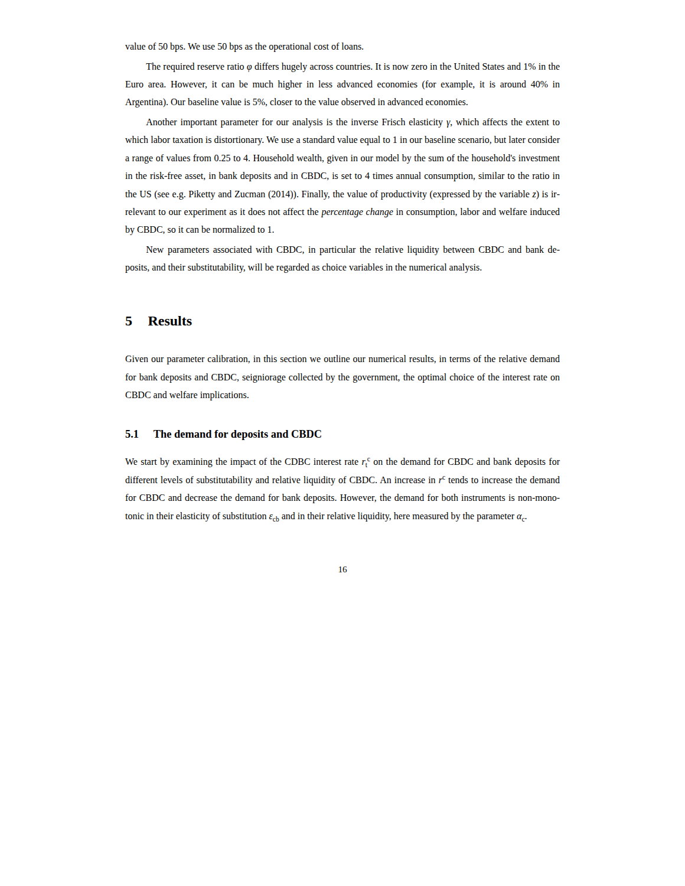value of 50 bps. We use 50 bps as the operational cost of loans.
The required reserve ratio φ differs hugely across countries. It is now zero in the United States and 1% in the Euro area. However, it can be much higher in less advanced economies (for example, it is around 40% in Argentina). Our baseline value is 5%, closer to the value observed in advanced economies.
Another important parameter for our analysis is the inverse Frisch elasticity γ, which affects the extent to which labor taxation is distortionary. We use a standard value equal to 1 in our baseline scenario, but later consider a range of values from 0.25 to 4. Household wealth, given in our model by the sum of the household's investment in the risk-free asset, in bank deposits and in CBDC, is set to 4 times annual consumption, similar to the ratio in the US (see e.g. Piketty and Zucman (2014)). Finally, the value of productivity (expressed by the variable z) is irrelevant to our experiment as it does not affect the percentage change in consumption, labor and welfare induced by CBDC, so it can be normalized to 1.
New parameters associated with CBDC, in particular the relative liquidity between CBDC and bank deposits, and their substitutability, will be regarded as choice variables in the numerical analysis.
5 Results
Given our parameter calibration, in this section we outline our numerical results, in terms of the relative demand for bank deposits and CBDC, seigniorage collected by the government, the optimal choice of the interest rate on CBDC and welfare implications.
5.1 The demand for deposits and CBDC
We start by examining the impact of the CDBC interest rate rtc on the demand for CBDC and bank deposits for different levels of substitutability and relative liquidity of CBDC. An increase in rc tends to increase the demand for CBDC and decrease the demand for bank deposits. However, the demand for both instruments is non-monotonic in their elasticity of substitution εcb and in their relative liquidity, here measured by the parameter αc.
16